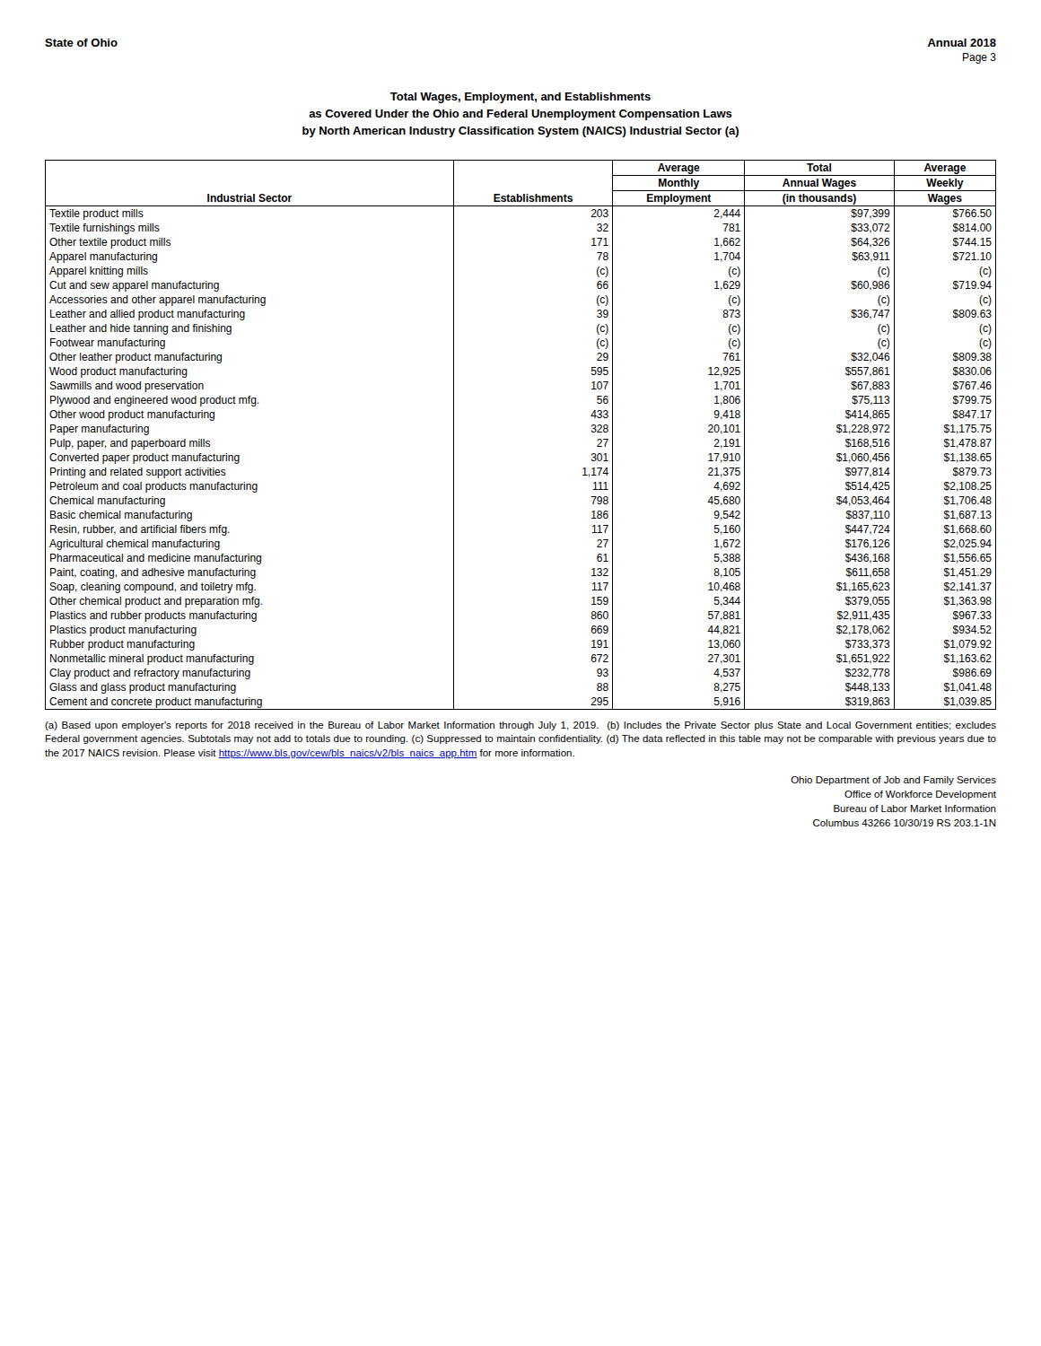State of Ohio
Annual 2018
Page 3
Total Wages, Employment, and Establishments
as Covered Under the Ohio and Federal Unemployment Compensation Laws
by North American Industry Classification System (NAICS) Industrial Sector (a)
| Industrial Sector | Establishments | Average | Total | Average |
| --- | --- | --- | --- | --- |
| Monthly | Annual Wages | Weekly |
| Employment | (in thousands) | Wages |
| Textile product mills | 203 | 2,444 | $97,399 | $766.50 |
| Textile furnishings mills | 32 | 781 | $33,072 | $814.00 |
| Other textile product mills | 171 | 1,662 | $64,326 | $744.15 |
| Apparel manufacturing | 78 | 1,704 | $63,911 | $721.10 |
| Apparel knitting mills | (c) | (c) | (c) | (c) |
| Cut and sew apparel manufacturing | 66 | 1,629 | $60,986 | $719.94 |
| Accessories and other apparel manufacturing | (c) | (c) | (c) | (c) |
| Leather and allied product manufacturing | 39 | 873 | $36,747 | $809.63 |
| Leather and hide tanning and finishing | (c) | (c) | (c) | (c) |
| Footwear manufacturing | (c) | (c) | (c) | (c) |
| Other leather product manufacturing | 29 | 761 | $32,046 | $809.38 |
| Wood product manufacturing | 595 | 12,925 | $557,861 | $830.06 |
| Sawmills and wood preservation | 107 | 1,701 | $67,883 | $767.46 |
| Plywood and engineered wood product mfg. | 56 | 1,806 | $75,113 | $799.75 |
| Other wood product manufacturing | 433 | 9,418 | $414,865 | $847.17 |
| Paper manufacturing | 328 | 20,101 | $1,228,972 | $1,175.75 |
| Pulp, paper, and paperboard mills | 27 | 2,191 | $168,516 | $1,478.87 |
| Converted paper product manufacturing | 301 | 17,910 | $1,060,456 | $1,138.65 |
| Printing and related support activities | 1,174 | 21,375 | $977,814 | $879.73 |
| Petroleum and coal products manufacturing | 111 | 4,692 | $514,425 | $2,108.25 |
| Chemical manufacturing | 798 | 45,680 | $4,053,464 | $1,706.48 |
| Basic chemical manufacturing | 186 | 9,542 | $837,110 | $1,687.13 |
| Resin, rubber, and artificial fibers mfg. | 117 | 5,160 | $447,724 | $1,668.60 |
| Agricultural chemical manufacturing | 27 | 1,672 | $176,126 | $2,025.94 |
| Pharmaceutical and medicine manufacturing | 61 | 5,388 | $436,168 | $1,556.65 |
| Paint, coating, and adhesive manufacturing | 132 | 8,105 | $611,658 | $1,451.29 |
| Soap, cleaning compound, and toiletry mfg. | 117 | 10,468 | $1,165,623 | $2,141.37 |
| Other chemical product and preparation mfg. | 159 | 5,344 | $379,055 | $1,363.98 |
| Plastics and rubber products manufacturing | 860 | 57,881 | $2,911,435 | $967.33 |
| Plastics product manufacturing | 669 | 44,821 | $2,178,062 | $934.52 |
| Rubber product manufacturing | 191 | 13,060 | $733,373 | $1,079.92 |
| Nonmetallic mineral product manufacturing | 672 | 27,301 | $1,651,922 | $1,163.62 |
| Clay product and refractory manufacturing | 93 | 4,537 | $232,778 | $986.69 |
| Glass and glass product manufacturing | 88 | 8,275 | $448,133 | $1,041.48 |
| Cement and concrete product manufacturing | 295 | 5,916 | $319,863 | $1,039.85 |
(a) Based upon employer's reports for 2018 received in the Bureau of Labor Market Information through July 1, 2019. (b) Includes the Private Sector plus State and Local Government entities; excludes Federal government agencies. Subtotals may not add to totals due to rounding. (c) Suppressed to maintain confidentiality. (d) The data reflected in this table may not be comparable with previous years due to the 2017 NAICS revision. Please visit https://www.bls.gov/cew/bls_naics/v2/bls_naics_app.htm for more information.
Ohio Department of Job and Family Services
Office of Workforce Development
Bureau of Labor Market Information
Columbus 43266 10/30/19 RS 203.1-1N